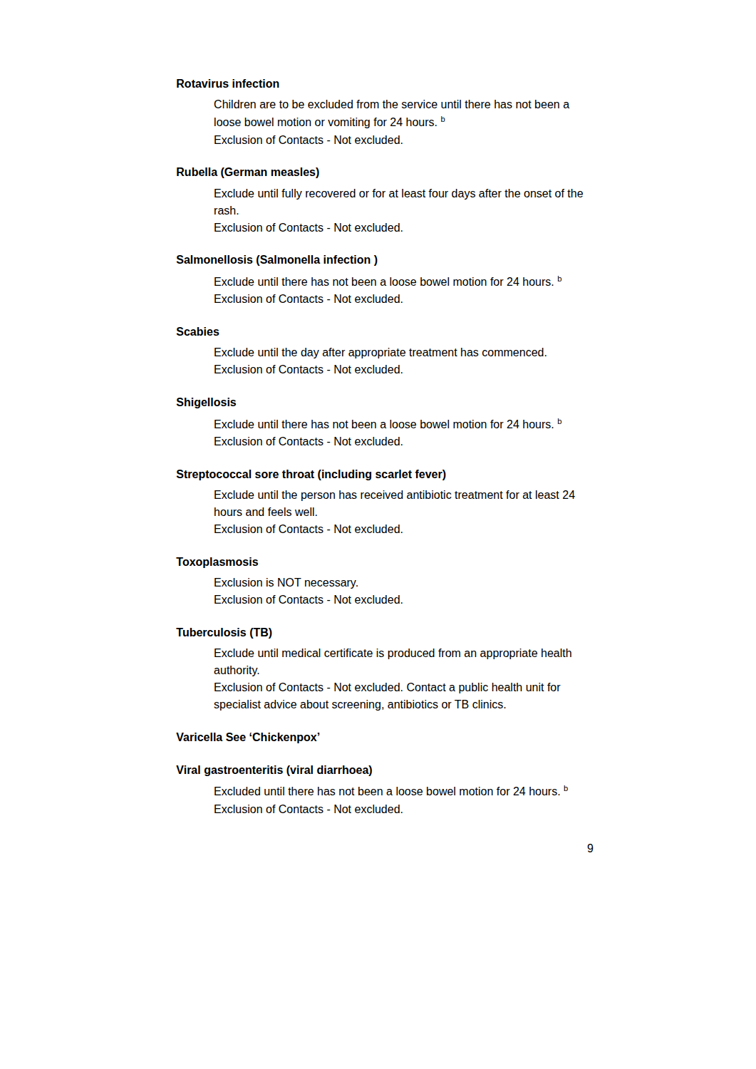Rotavirus infection
Children are to be excluded from the service until there has not been a loose bowel motion or vomiting for 24 hours. b
Exclusion of Contacts - Not excluded.
Rubella (German measles)
Exclude until fully recovered or for at least four days after the onset of the rash.
Exclusion of Contacts - Not excluded.
Salmonellosis (Salmonella infection )
Exclude until there has not been a loose bowel motion for 24 hours. b
Exclusion of Contacts - Not excluded.
Scabies
Exclude until the day after appropriate treatment has commenced.
Exclusion of Contacts - Not excluded.
Shigellosis
Exclude until there has not been a loose bowel motion for 24 hours. b
Exclusion of Contacts - Not excluded.
Streptococcal sore throat (including scarlet fever)
Exclude until the person has received antibiotic treatment for at least 24 hours and feels well.
Exclusion of Contacts - Not excluded.
Toxoplasmosis
Exclusion is NOT necessary.
Exclusion of Contacts - Not excluded.
Tuberculosis (TB)
Exclude until medical certificate is produced from an appropriate health authority.
Exclusion of Contacts - Not excluded. Contact a public health unit for specialist advice about screening, antibiotics or TB clinics.
Varicella See ‘Chickenpox’
Viral gastroenteritis (viral diarrhoea)
Excluded until there has not been a loose bowel motion for 24 hours. b
Exclusion of Contacts - Not excluded.
9